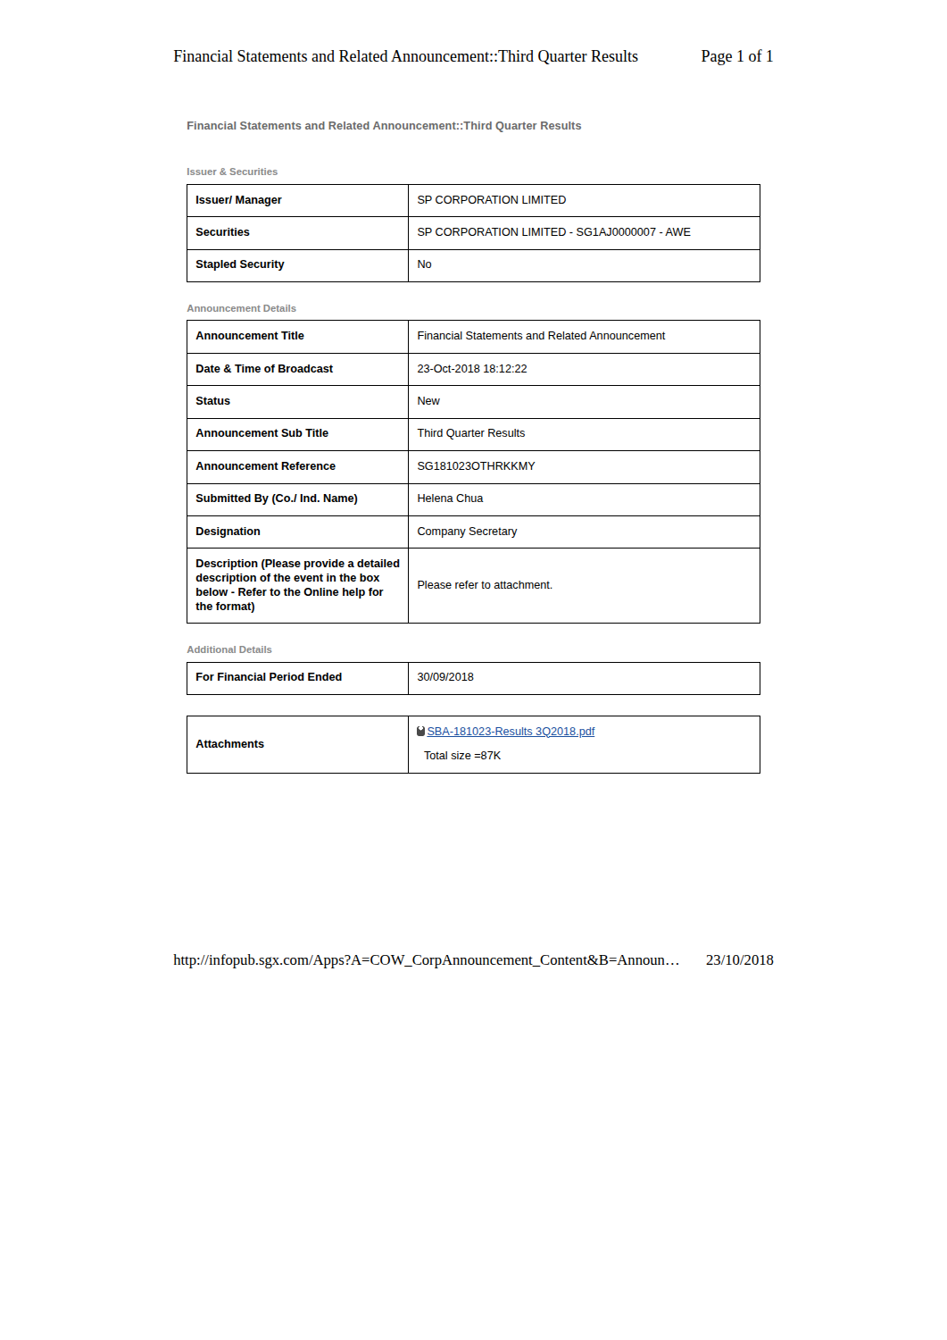Financial Statements and Related Announcement::Third Quarter Results
Page 1 of 1
Financial Statements and Related Announcement::Third Quarter Results
Issuer & Securities
| Issuer/ Manager | SP CORPORATION LIMITED |
| Securities | SP CORPORATION LIMITED - SG1AJ0000007 - AWE |
| Stapled Security | No |
Announcement Details
| Announcement Title | Financial Statements and Related Announcement |
| Date & Time of Broadcast | 23-Oct-2018 18:12:22 |
| Status | New |
| Announcement Sub Title | Third Quarter Results |
| Announcement Reference | SG181023OTHRKKMY |
| Submitted By (Co./ Ind. Name) | Helena Chua |
| Designation | Company Secretary |
| Description (Please provide a detailed description of the event in the box below - Refer to the Online help for the format) | Please refer to attachment. |
Additional Details
| For Financial Period Ended | 30/09/2018 |
| Attachments | SBA-181023-Results 3Q2018.pdf Total size =87K |
http://infopub.sgx.com/Apps?A=COW_CorpAnnouncement_Content&B=Announce...
23/10/2018